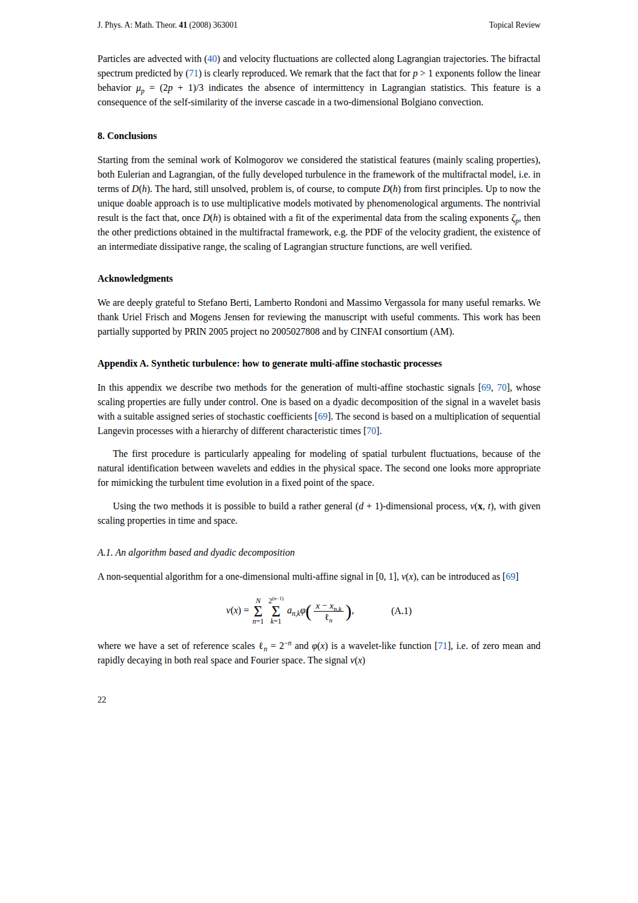J. Phys. A: Math. Theor. 41 (2008) 363001
Topical Review
Particles are advected with (40) and velocity fluctuations are collected along Lagrangian trajectories. The bifractal spectrum predicted by (71) is clearly reproduced. We remark that the fact that for p > 1 exponents follow the linear behavior μp = (2p + 1)/3 indicates the absence of intermittency in Lagrangian statistics. This feature is a consequence of the self-similarity of the inverse cascade in a two-dimensional Bolgiano convection.
8. Conclusions
Starting from the seminal work of Kolmogorov we considered the statistical features (mainly scaling properties), both Eulerian and Lagrangian, of the fully developed turbulence in the framework of the multifractal model, i.e. in terms of D(h). The hard, still unsolved, problem is, of course, to compute D(h) from first principles. Up to now the unique doable approach is to use multiplicative models motivated by phenomenological arguments. The nontrivial result is the fact that, once D(h) is obtained with a fit of the experimental data from the scaling exponents ζp, then the other predictions obtained in the multifractal framework, e.g. the PDF of the velocity gradient, the existence of an intermediate dissipative range, the scaling of Lagrangian structure functions, are well verified.
Acknowledgments
We are deeply grateful to Stefano Berti, Lamberto Rondoni and Massimo Vergassola for many useful remarks. We thank Uriel Frisch and Mogens Jensen for reviewing the manuscript with useful comments. This work has been partially supported by PRIN 2005 project no 2005027808 and by CINFAI consortium (AM).
Appendix A. Synthetic turbulence: how to generate multi-affine stochastic processes
In this appendix we describe two methods for the generation of multi-affine stochastic signals [69, 70], whose scaling properties are fully under control. One is based on a dyadic decomposition of the signal in a wavelet basis with a suitable assigned series of stochastic coefficients [69]. The second is based on a multiplication of sequential Langevin processes with a hierarchy of different characteristic times [70].
The first procedure is particularly appealing for modeling of spatial turbulent fluctuations, because of the natural identification between wavelets and eddies in the physical space. The second one looks more appropriate for mimicking the turbulent time evolution in a fixed point of the space.
Using the two methods it is possible to build a rather general (d + 1)-dimensional process, v(x, t), with given scaling properties in time and space.
A.1. An algorithm based and dyadic decomposition
A non-sequential algorithm for a one-dimensional multi-affine signal in [0, 1], v(x), can be introduced as [69]
v(x) = NΣn=1 2(n−1) Σk=1 an,kφ(x − xn,k ℓn),
(A.1)
where we have a set of reference scales ℓn = 2−n and φ(x) is a wavelet-like function [71], i.e. of zero mean and rapidly decaying in both real space and Fourier space. The signal v(x)
22